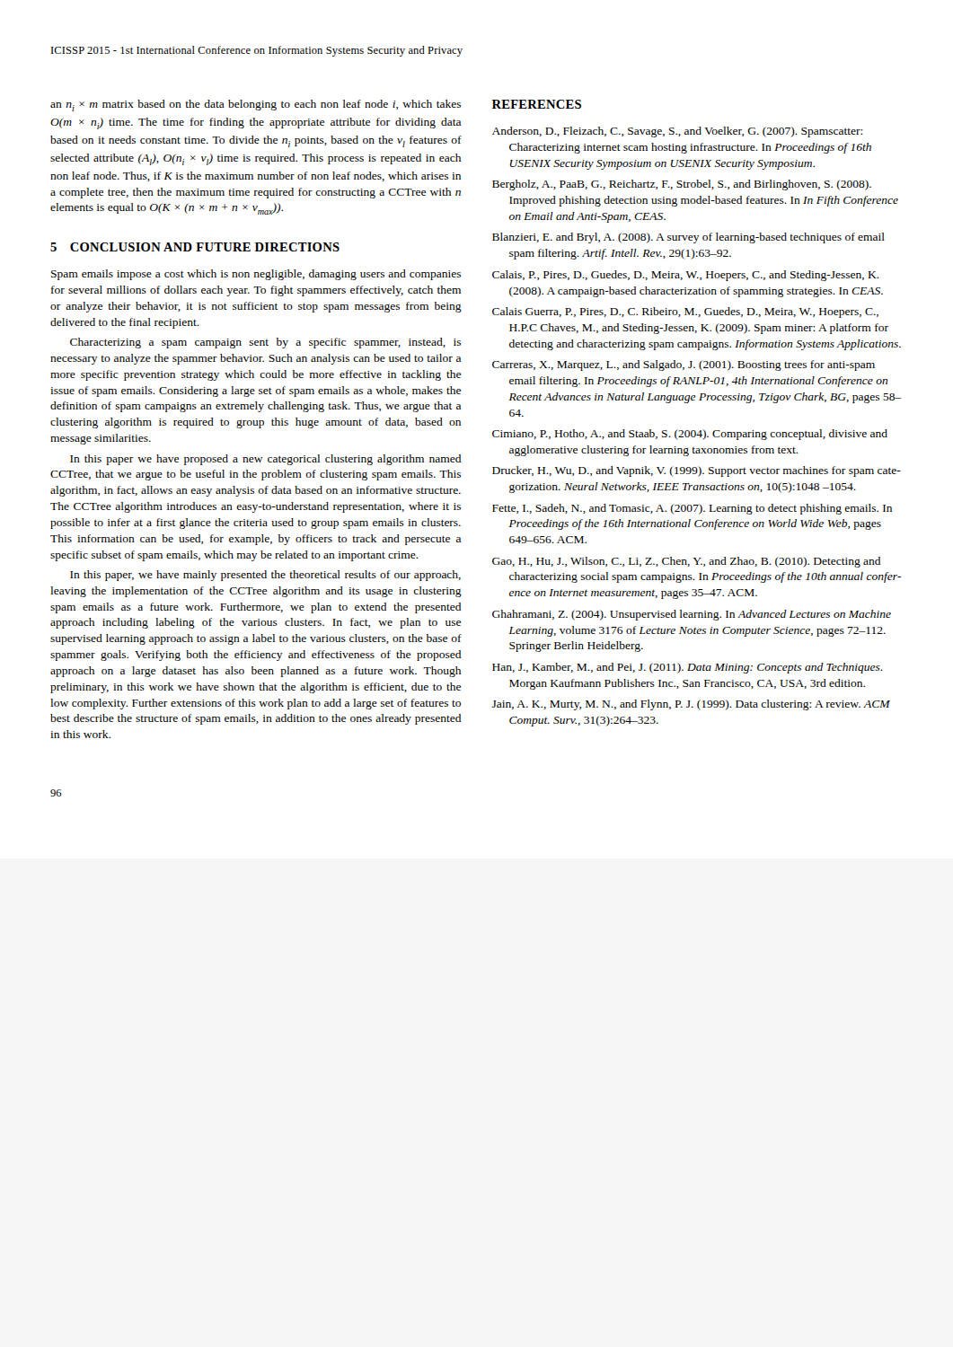ICISSP 2015 - 1st International Conference on Information Systems Security and Privacy
an ni × m matrix based on the data belonging to each non leaf node i, which takes O(m × ni) time. The time for finding the appropriate attribute for dividing data based on it needs constant time. To divide the ni points, based on the vl features of selected attribute (Al), O(ni × vl) time is required. This process is repeated in each non leaf node. Thus, if K is the maximum number of non leaf nodes, which arises in a complete tree, then the maximum time required for constructing a CCTree with n elements is equal to O(K × (n × m + n × vmax)).
5 CONCLUSION AND FUTURE DIRECTIONS
Spam emails impose a cost which is non negligible, damaging users and companies for several millions of dollars each year. To fight spammers effectively, catch them or analyze their behavior, it is not sufficient to stop spam messages from being delivered to the final recipient.
Characterizing a spam campaign sent by a specific spammer, instead, is necessary to analyze the spammer behavior. Such an analysis can be used to tailor a more specific prevention strategy which could be more effective in tackling the issue of spam emails. Considering a large set of spam emails as a whole, makes the definition of spam campaigns an extremely challenging task. Thus, we argue that a clustering algorithm is required to group this huge amount of data, based on message similarities.
In this paper we have proposed a new categorical clustering algorithm named CCTree, that we argue to be useful in the problem of clustering spam emails. This algorithm, in fact, allows an easy analysis of data based on an informative structure. The CCTree algorithm introduces an easy-to-understand representation, where it is possible to infer at a first glance the criteria used to group spam emails in clusters. This information can be used, for example, by officers to track and persecute a specific subset of spam emails, which may be related to an important crime.
In this paper, we have mainly presented the theoretical results of our approach, leaving the implementation of the CCTree algorithm and its usage in clustering spam emails as a future work. Furthermore, we plan to extend the presented approach including labeling of the various clusters. In fact, we plan to use supervised learning approach to assign a label to the various clusters, on the base of spammer goals. Verifying both the efficiency and effectiveness of the proposed approach on a large dataset has also been planned as a future work. Though preliminary, in this work we have shown that the algorithm is efficient, due to the low complexity. Further extensions of this work plan to add a large set of features to best describe the structure of spam emails, in addition to the ones already presented in this work.
REFERENCES
Anderson, D., Fleizach, C., Savage, S., and Voelker, G. (2007). Spamscatter: Characterizing internet scam hosting infrastructure. In Proceedings of 16th USENIX Security Symposium on USENIX Security Symposium.
Bergholz, A., PaaB, G., Reichartz, F., Strobel, S., and Birlinghoven, S. (2008). Improved phishing detection using model-based features. In In Fifth Conference on Email and Anti-Spam, CEAS.
Blanzieri, E. and Bryl, A. (2008). A survey of learning-based techniques of email spam filtering. Artif. Intell. Rev., 29(1):63–92.
Calais, P., Pires, D., Guedes, D., Meira, W., Hoepers, C., and Steding-Jessen, K. (2008). A campaign-based characterization of spamming strategies. In CEAS.
Calais Guerra, P., Pires, D., C. Ribeiro, M., Guedes, D., Meira, W., Hoepers, C., H.P.C Chaves, M., and Steding-Jessen, K. (2009). Spam miner: A platform for detecting and characterizing spam campaigns. Information Systems Applications.
Carreras, X., Marquez, L., and Salgado, J. (2001). Boosting trees for anti-spam email filtering. In Proceedings of RANLP-01, 4th International Conference on Recent Advances in Natural Language Processing, Tzigov Chark, BG, pages 58–64.
Cimiano, P., Hotho, A., and Staab, S. (2004). Comparing conceptual, divisive and agglomerative clustering for learning taxonomies from text.
Drucker, H., Wu, D., and Vapnik, V. (1999). Support vector machines for spam categorization. Neural Networks, IEEE Transactions on, 10(5):1048 –1054.
Fette, I., Sadeh, N., and Tomasic, A. (2007). Learning to detect phishing emails. In Proceedings of the 16th International Conference on World Wide Web, pages 649–656. ACM.
Gao, H., Hu, J., Wilson, C., Li, Z., Chen, Y., and Zhao, B. (2010). Detecting and characterizing social spam campaigns. In Proceedings of the 10th annual conference on Internet measurement, pages 35–47. ACM.
Ghahramani, Z. (2004). Unsupervised learning. In Advanced Lectures on Machine Learning, volume 3176 of Lecture Notes in Computer Science, pages 72–112. Springer Berlin Heidelberg.
Han, J., Kamber, M., and Pei, J. (2011). Data Mining: Concepts and Techniques. Morgan Kaufmann Publishers Inc., San Francisco, CA, USA, 3rd edition.
Jain, A. K., Murty, M. N., and Flynn, P. J. (1999). Data clustering: A review. ACM Comput. Surv., 31(3):264–323.
96